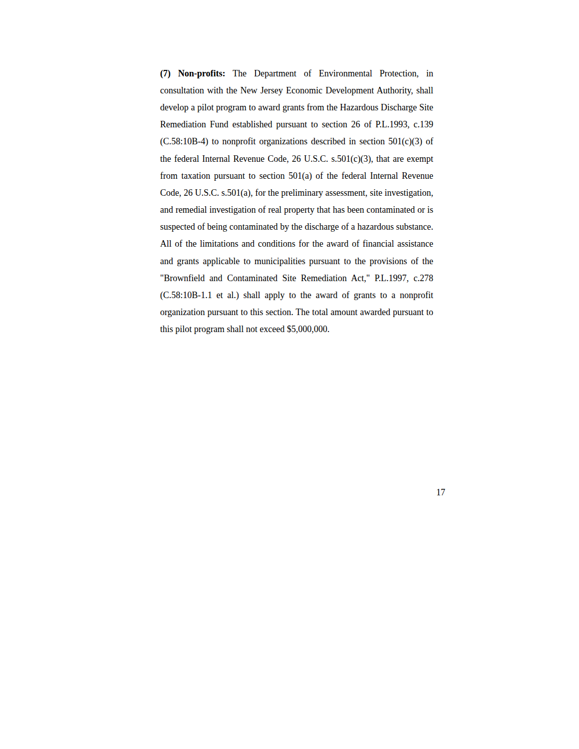(7) Non-profits: The Department of Environmental Protection, in consultation with the New Jersey Economic Development Authority, shall develop a pilot program to award grants from the Hazardous Discharge Site Remediation Fund established pursuant to section 26 of P.L.1993, c.139 (C.58:10B-4) to nonprofit organizations described in section 501(c)(3) of the federal Internal Revenue Code, 26 U.S.C. s.501(c)(3), that are exempt from taxation pursuant to section 501(a) of the federal Internal Revenue Code, 26 U.S.C. s.501(a), for the preliminary assessment, site investigation, and remedial investigation of real property that has been contaminated or is suspected of being contaminated by the discharge of a hazardous substance. All of the limitations and conditions for the award of financial assistance and grants applicable to municipalities pursuant to the provisions of the "Brownfield and Contaminated Site Remediation Act," P.L.1997, c.278 (C.58:10B-1.1 et al.) shall apply to the award of grants to a nonprofit organization pursuant to this section. The total amount awarded pursuant to this pilot program shall not exceed $5,000,000.
17